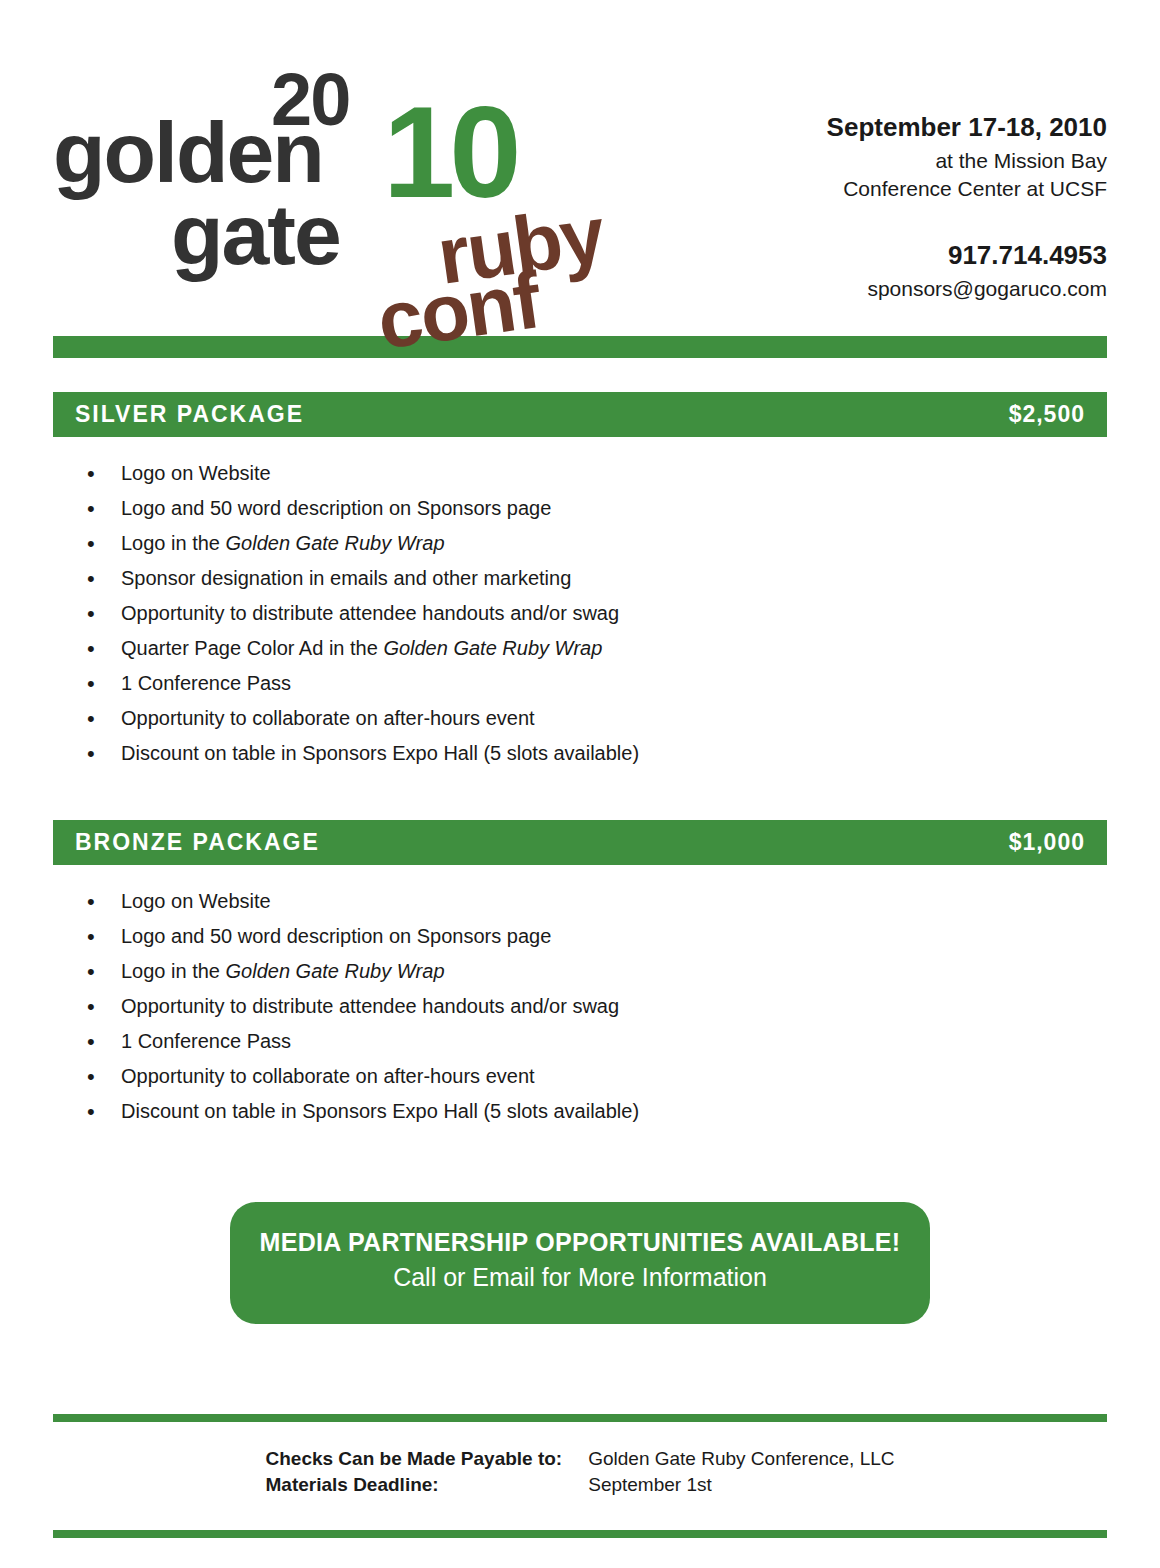golden gate 20 10 ruby conf
September 17-18, 2010
at the Mission Bay
Conference Center at UCSF
917.714.4953
sponsors@gogaruco.com
SILVER PACKAGE $2,500
Logo on Website
Logo and 50 word description on Sponsors page
Logo in the Golden Gate Ruby Wrap
Sponsor designation in emails and other marketing
Opportunity to distribute attendee handouts and/or swag
Quarter Page Color Ad in the Golden Gate Ruby Wrap
1 Conference Pass
Opportunity to collaborate on after-hours event
Discount on table in Sponsors Expo Hall (5 slots available)
BRONZE PACKAGE $1,000
Logo on Website
Logo and 50 word description on Sponsors page
Logo in the Golden Gate Ruby Wrap
Opportunity to distribute attendee handouts and/or swag
1 Conference Pass
Opportunity to collaborate on after-hours event
Discount on table in Sponsors Expo Hall (5 slots available)
MEDIA PARTNERSHIP OPPORTUNITIES AVAILABLE!
Call or Email for More Information
| Checks Can be Made Payable to: | Golden Gate Ruby Conference, LLC |
| Materials Deadline: | September 1st |